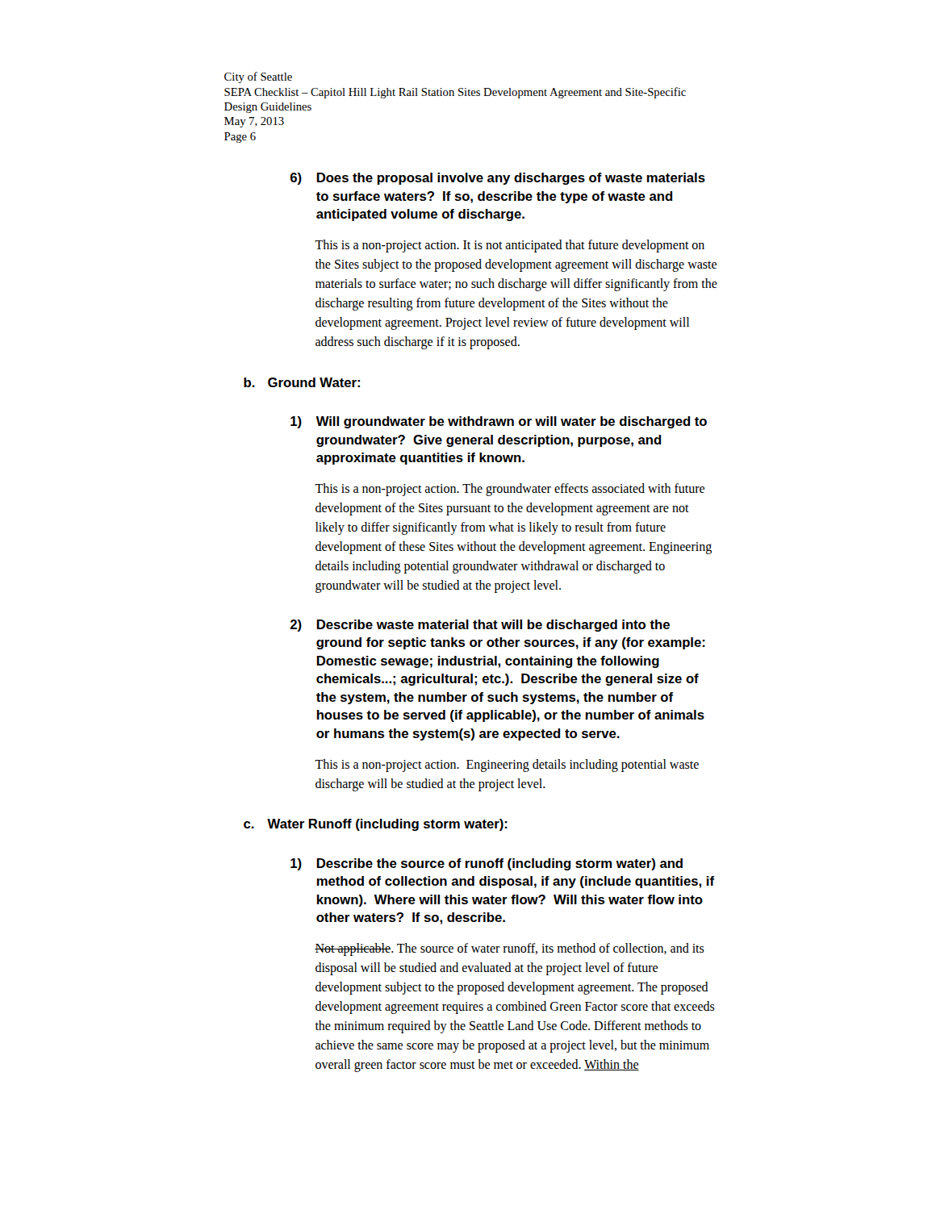City of Seattle
SEPA Checklist – Capitol Hill Light Rail Station Sites Development Agreement and Site-Specific Design Guidelines
May 7, 2013
Page 6
6) Does the proposal involve any discharges of waste materials to surface waters? If so, describe the type of waste and anticipated volume of discharge.
This is a non-project action. It is not anticipated that future development on the Sites subject to the proposed development agreement will discharge waste materials to surface water; no such discharge will differ significantly from the discharge resulting from future development of the Sites without the development agreement. Project level review of future development will address such discharge if it is proposed.
b. Ground Water:
1) Will groundwater be withdrawn or will water be discharged to groundwater? Give general description, purpose, and approximate quantities if known.
This is a non-project action. The groundwater effects associated with future development of the Sites pursuant to the development agreement are not likely to differ significantly from what is likely to result from future development of these Sites without the development agreement. Engineering details including potential groundwater withdrawal or discharged to groundwater will be studied at the project level.
2) Describe waste material that will be discharged into the ground for septic tanks or other sources, if any (for example: Domestic sewage; industrial, containing the following chemicals...; agricultural; etc.). Describe the general size of the system, the number of such systems, the number of houses to be served (if applicable), or the number of animals or humans the system(s) are expected to serve.
This is a non-project action. Engineering details including potential waste discharge will be studied at the project level.
c. Water Runoff (including storm water):
1) Describe the source of runoff (including storm water) and method of collection and disposal, if any (include quantities, if known). Where will this water flow? Will this water flow into other waters? If so, describe.
Not applicable. The source of water runoff, its method of collection, and its disposal will be studied and evaluated at the project level of future development subject to the proposed development agreement. The proposed development agreement requires a combined Green Factor score that exceeds the minimum required by the Seattle Land Use Code. Different methods to achieve the same score may be proposed at a project level, but the minimum overall green factor score must be met or exceeded. Within the